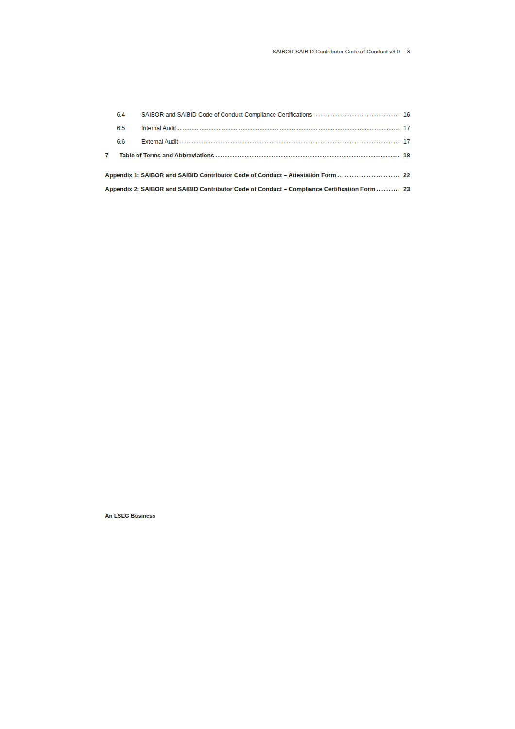SAIBOR SAIBID Contributor Code of Conduct v3.03
6.4 SAIBOR and SAIBID Code of Conduct Compliance Certifications ................................................................................................................................................................................................... 16
6.5 Internal Audit ................................................................................................................................................................................................... 17
6.6 External Audit ................................................................................................................................................................................................... 17
7 Table of Terms and Abbreviations ................................................................................................................................................................................................... 18
Appendix 1: SAIBOR and SAIBID Contributor Code of Conduct – Attestation Form ................................................................................................................................................................................................... 22
Appendix 2: SAIBOR and SAIBID Contributor Code of Conduct – Compliance Certification Form ................................................................................................................................................................................................... 23
An LSEG Business